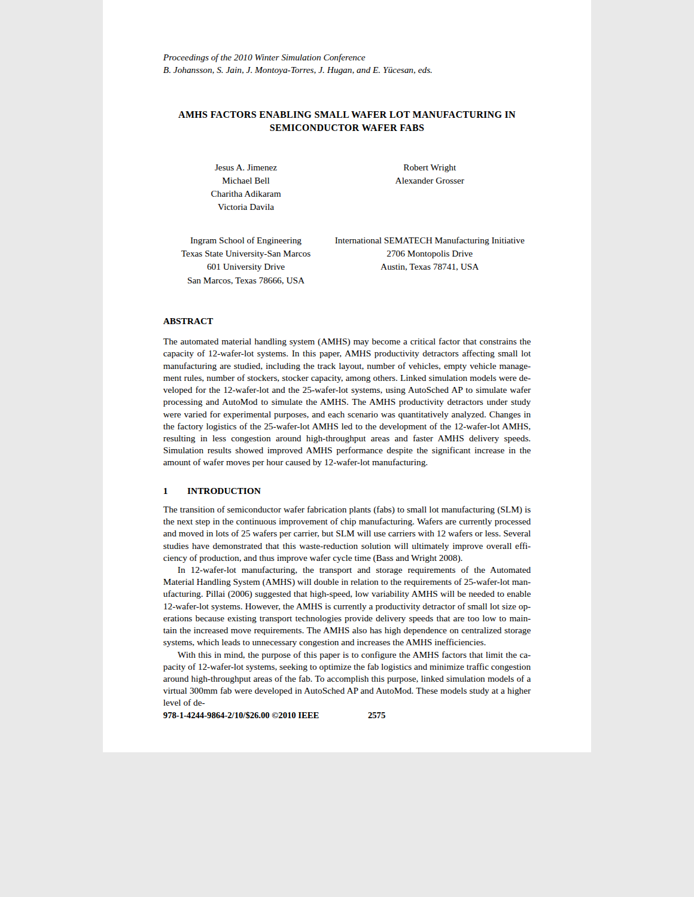Proceedings of the 2010 Winter Simulation Conference
B. Johansson, S. Jain, J. Montoya-Torres, J. Hugan, and E. Yücesan, eds.
AMHS Factors Enabling Small Wafer Lot Manufacturing in
Semiconductor Wafer Fabs
| Jesus A. Jimenez Michael Bell Charitha Adikaram Victoria Davila | Robert Wright Alexander Grosser |
| Ingram School of Engineering Texas State University-San Marcos 601 University Drive San Marcos, Texas 78666, USA | International SEMATECH Manufacturing Initiative 2706 Montopolis Drive Austin, Texas 78741, USA |
Abstract
The automated material handling system (AMHS) may become a critical factor that constrains the capacity of 12-wafer-lot systems. In this paper, AMHS productivity detractors affecting small lot manufacturing are studied, including the track layout, number of vehicles, empty vehicle management rules, number of stockers, stocker capacity, among others. Linked simulation models were developed for the 12-wafer-lot and the 25-wafer-lot systems, using AutoSched AP to simulate wafer processing and AutoMod to simulate the AMHS. The AMHS productivity detractors under study were varied for experimental purposes, and each scenario was quantitatively analyzed. Changes in the factory logistics of the 25-wafer-lot AMHS led to the development of the 12-wafer-lot AMHS, resulting in less congestion around high-throughput areas and faster AMHS delivery speeds. Simulation results showed improved AMHS performance despite the significant increase in the amount of wafer moves per hour caused by 12-wafer-lot manufacturing.
1 Introduction
The transition of semiconductor wafer fabrication plants (fabs) to small lot manufacturing (SLM) is the next step in the continuous improvement of chip manufacturing. Wafers are currently processed and moved in lots of 25 wafers per carrier, but SLM will use carriers with 12 wafers or less. Several studies have demonstrated that this waste-reduction solution will ultimately improve overall efficiency of production, and thus improve wafer cycle time (Bass and Wright 2008).
In 12-wafer-lot manufacturing, the transport and storage requirements of the Automated Material Handling System (AMHS) will double in relation to the requirements of 25-wafer-lot manufacturing. Pillai (2006) suggested that high-speed, low variability AMHS will be needed to enable 12-wafer-lot systems. However, the AMHS is currently a productivity detractor of small lot size operations because existing transport technologies provide delivery speeds that are too low to maintain the increased move requirements. The AMHS also has high dependence on centralized storage systems, which leads to unnecessary congestion and increases the AMHS inefficiencies.
With this in mind, the purpose of this paper is to configure the AMHS factors that limit the capacity of 12-wafer-lot systems, seeking to optimize the fab logistics and minimize traffic congestion around high-throughput areas of the fab. To accomplish this purpose, linked simulation models of a virtual 300mm fab were developed in AutoSched AP and AutoMod. These models study at a higher level of de-
978-1-4244-9864-2/10/$26.00 ©2010 IEEE 2575